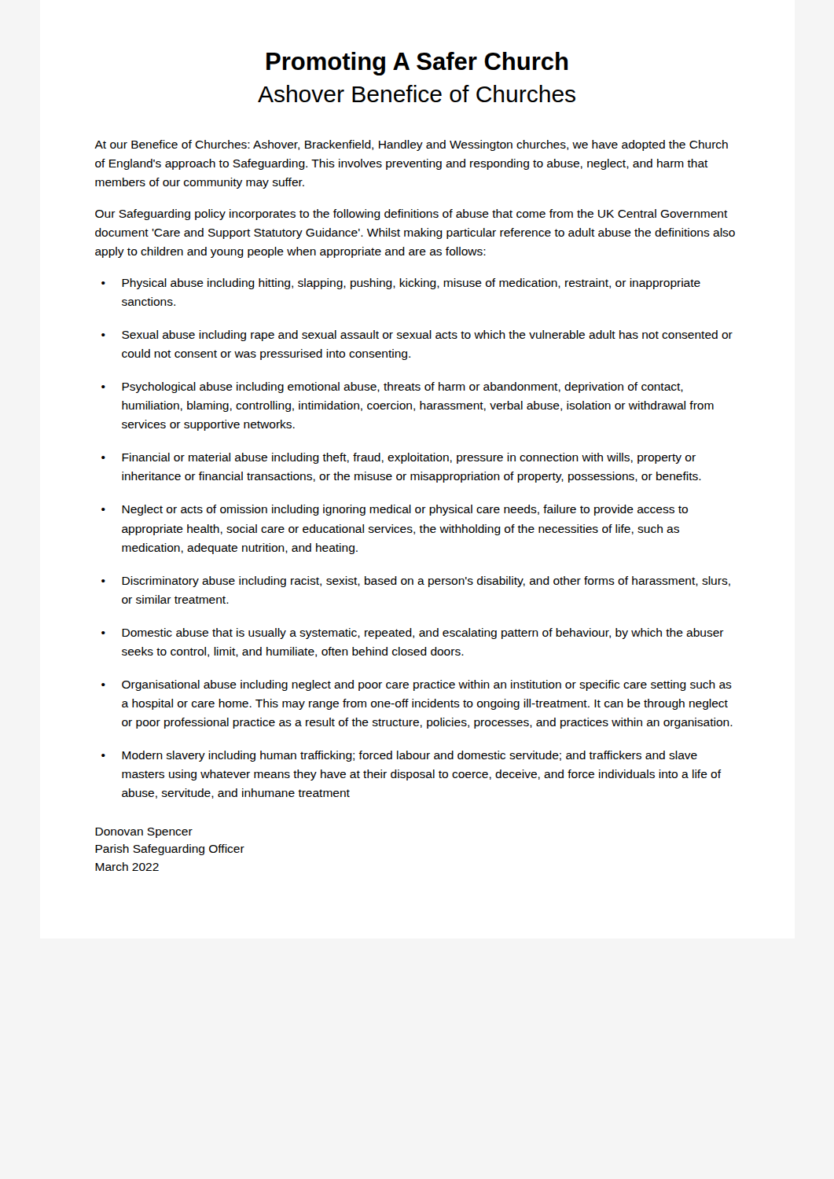Promoting A Safer ChurchAshover Benefice of Churches
At our Benefice of Churches: Ashover, Brackenfield, Handley and Wessington churches, we have adopted the Church of England's approach to Safeguarding. This involves preventing and responding to abuse, neglect, and harm that members of our community may suffer.
Our Safeguarding policy incorporates to the following definitions of abuse that come from the UK Central Government document 'Care and Support Statutory Guidance'. Whilst making particular reference to adult abuse the definitions also apply to children and young people when appropriate and are as follows:
Physical abuse including hitting, slapping, pushing, kicking, misuse of medication, restraint, or inappropriate sanctions.
Sexual abuse including rape and sexual assault or sexual acts to which the vulnerable adult has not consented or could not consent or was pressurised into consenting.
Psychological abuse including emotional abuse, threats of harm or abandonment, deprivation of contact, humiliation, blaming, controlling, intimidation, coercion, harassment, verbal abuse, isolation or withdrawal from services or supportive networks.
Financial or material abuse including theft, fraud, exploitation, pressure in connection with wills, property or inheritance or financial transactions, or the misuse or misappropriation of property, possessions, or benefits.
Neglect or acts of omission including ignoring medical or physical care needs, failure to provide access to appropriate health, social care or educational services, the withholding of the necessities of life, such as medication, adequate nutrition, and heating.
Discriminatory abuse including racist, sexist, based on a person's disability, and other forms of harassment, slurs, or similar treatment.
Domestic abuse that is usually a systematic, repeated, and escalating pattern of behaviour, by which the abuser seeks to control, limit, and humiliate, often behind closed doors.
Organisational abuse including neglect and poor care practice within an institution or specific care setting such as a hospital or care home. This may range from one-off incidents to ongoing ill-treatment. It can be through neglect or poor professional practice as a result of the structure, policies, processes, and practices within an organisation.
Modern slavery including human trafficking; forced labour and domestic servitude; and traffickers and slave masters using whatever means they have at their disposal to coerce, deceive, and force individuals into a life of abuse, servitude, and inhumane treatment
Donovan Spencer Parish Safeguarding Officer March 2022